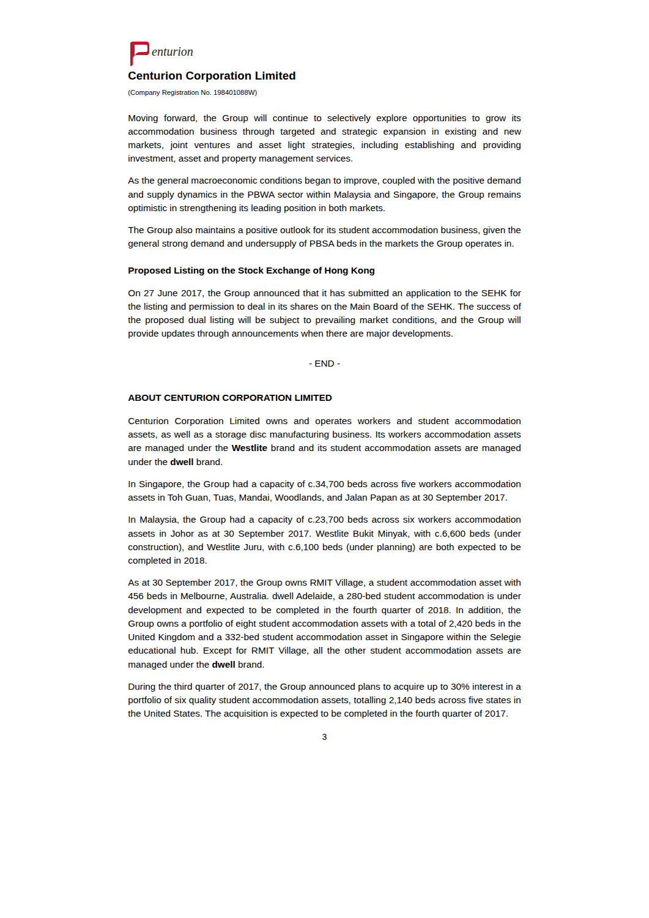enturion
Centurion Corporation Limited
(Company Registration No. 198401088W)
Moving forward, the Group will continue to selectively explore opportunities to grow its accommodation business through targeted and strategic expansion in existing and new markets, joint ventures and asset light strategies, including establishing and providing investment, asset and property management services.
As the general macroeconomic conditions began to improve, coupled with the positive demand and supply dynamics in the PBWA sector within Malaysia and Singapore, the Group remains optimistic in strengthening its leading position in both markets.
The Group also maintains a positive outlook for its student accommodation business, given the general strong demand and undersupply of PBSA beds in the markets the Group operates in.
Proposed Listing on the Stock Exchange of Hong Kong
On 27 June 2017, the Group announced that it has submitted an application to the SEHK for the listing and permission to deal in its shares on the Main Board of the SEHK. The success of the proposed dual listing will be subject to prevailing market conditions, and the Group will provide updates through announcements when there are major developments.
- END -
ABOUT CENTURION CORPORATION LIMITED
Centurion Corporation Limited owns and operates workers and student accommodation assets, as well as a storage disc manufacturing business. Its workers accommodation assets are managed under the Westlite brand and its student accommodation assets are managed under the dwell brand.
In Singapore, the Group had a capacity of c.34,700 beds across five workers accommodation assets in Toh Guan, Tuas, Mandai, Woodlands, and Jalan Papan as at 30 September 2017.
In Malaysia, the Group had a capacity of c.23,700 beds across six workers accommodation assets in Johor as at 30 September 2017. Westlite Bukit Minyak, with c.6,600 beds (under construction), and Westlite Juru, with c.6,100 beds (under planning) are both expected to be completed in 2018.
As at 30 September 2017, the Group owns RMIT Village, a student accommodation asset with 456 beds in Melbourne, Australia. dwell Adelaide, a 280-bed student accommodation is under development and expected to be completed in the fourth quarter of 2018. In addition, the Group owns a portfolio of eight student accommodation assets with a total of 2,420 beds in the United Kingdom and a 332-bed student accommodation asset in Singapore within the Selegie educational hub. Except for RMIT Village, all the other student accommodation assets are managed under the dwell brand.
During the third quarter of 2017, the Group announced plans to acquire up to 30% interest in a portfolio of six quality student accommodation assets, totalling 2,140 beds across five states in the United States. The acquisition is expected to be completed in the fourth quarter of 2017.
3